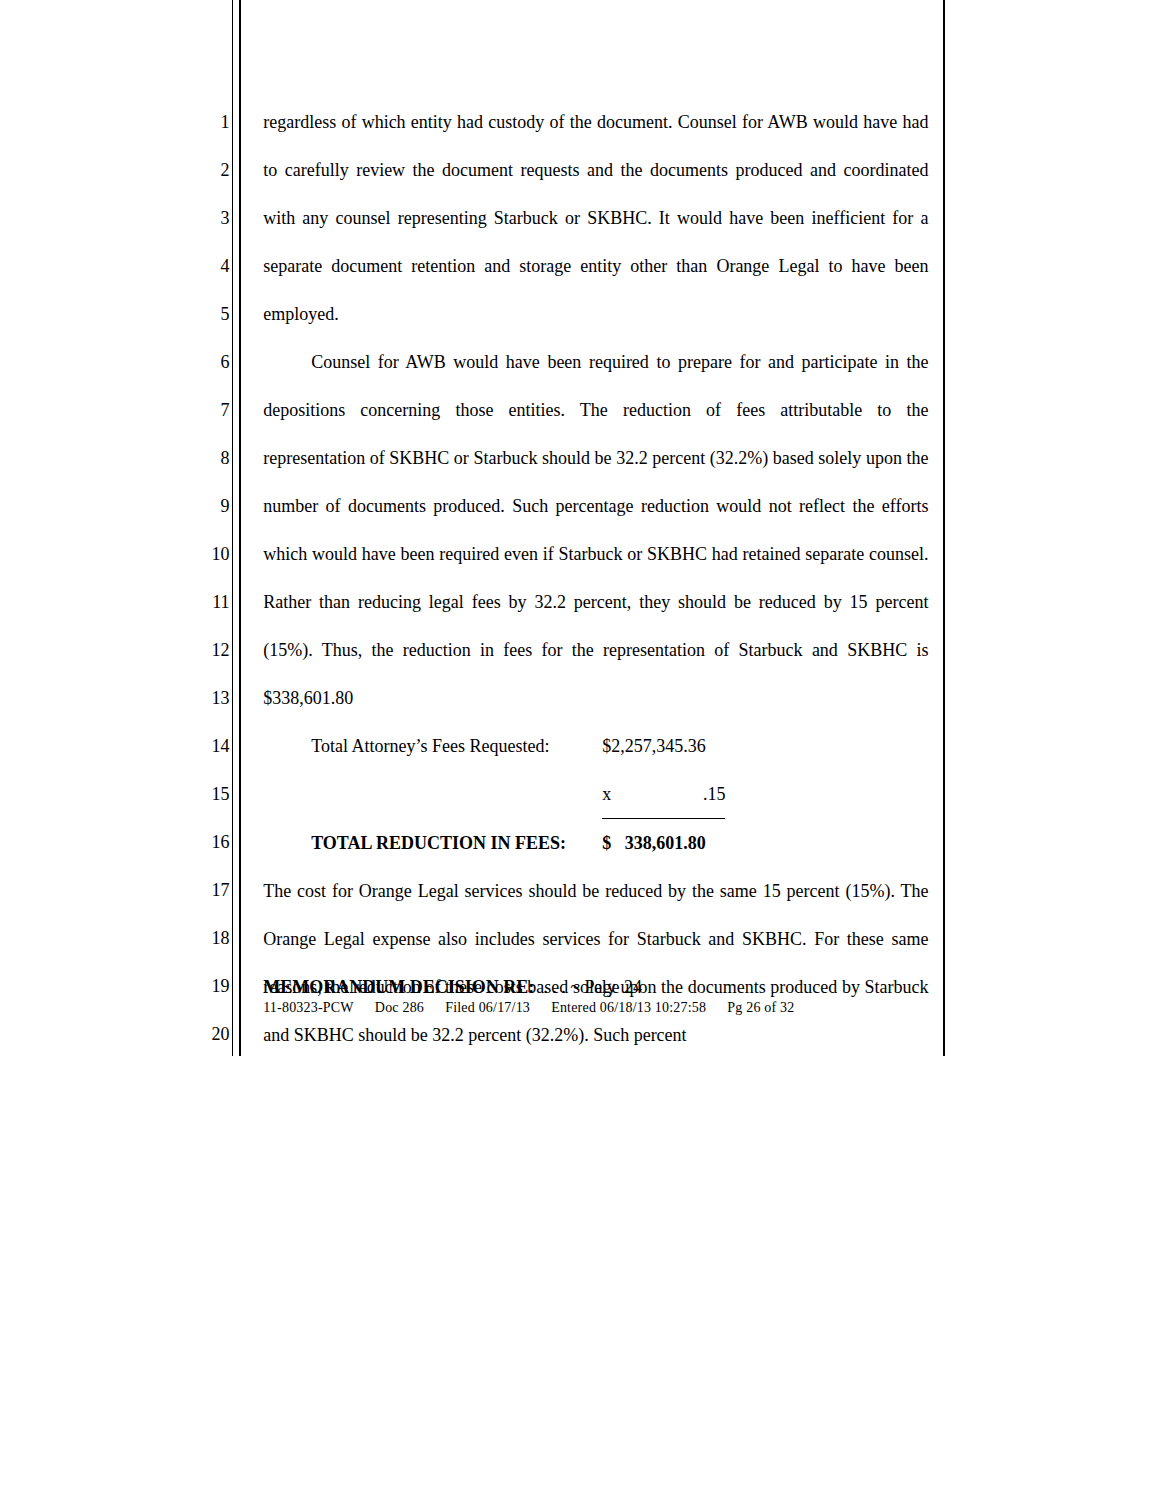1
2
3
4
5
6
7
8
9
10
11
12
13
14
15
16
17
18
19
20
regardless of which entity had custody of the document. Counsel for AWB would have had to carefully review the document requests and the documents produced and coordinated with any counsel representing Starbuck or SKBHC. It would have been inefficient for a separate document retention and storage entity other than Orange Legal to have been employed.
Counsel for AWB would have been required to prepare for and participate in the depositions concerning those entities. The reduction of fees attributable to the representation of SKBHC or Starbuck should be 32.2 percent (32.2%) based solely upon the number of documents produced. Such percentage reduction would not reflect the efforts which would have been required even if Starbuck or SKBHC had retained separate counsel. Rather than reducing legal fees by 32.2 percent, they should be reduced by 15 percent (15%). Thus, the reduction in fees for the representation of Starbuck and SKBHC is $338,601.80
| Total Attorney’s Fees Requested: | $2,257,345.36 |
| | x .15 |
| TOTAL REDUCTION IN FEES: | $ 338,601.80 |
The cost for Orange Legal services should be reduced by the same 15 percent (15%). The Orange Legal expense also includes services for Starbuck and SKBHC. For these same reasons, the reduction of these costs based solely upon the documents produced by Starbuck and SKBHC should be 32.2 percent (32.2%). Such percent
MEMORANDUM DECISION RE: . . . ~ Page 24
11-80323-PCW Doc 286 Filed 06/17/13 Entered 06/18/13 10:27:58 Pg 26 of 32